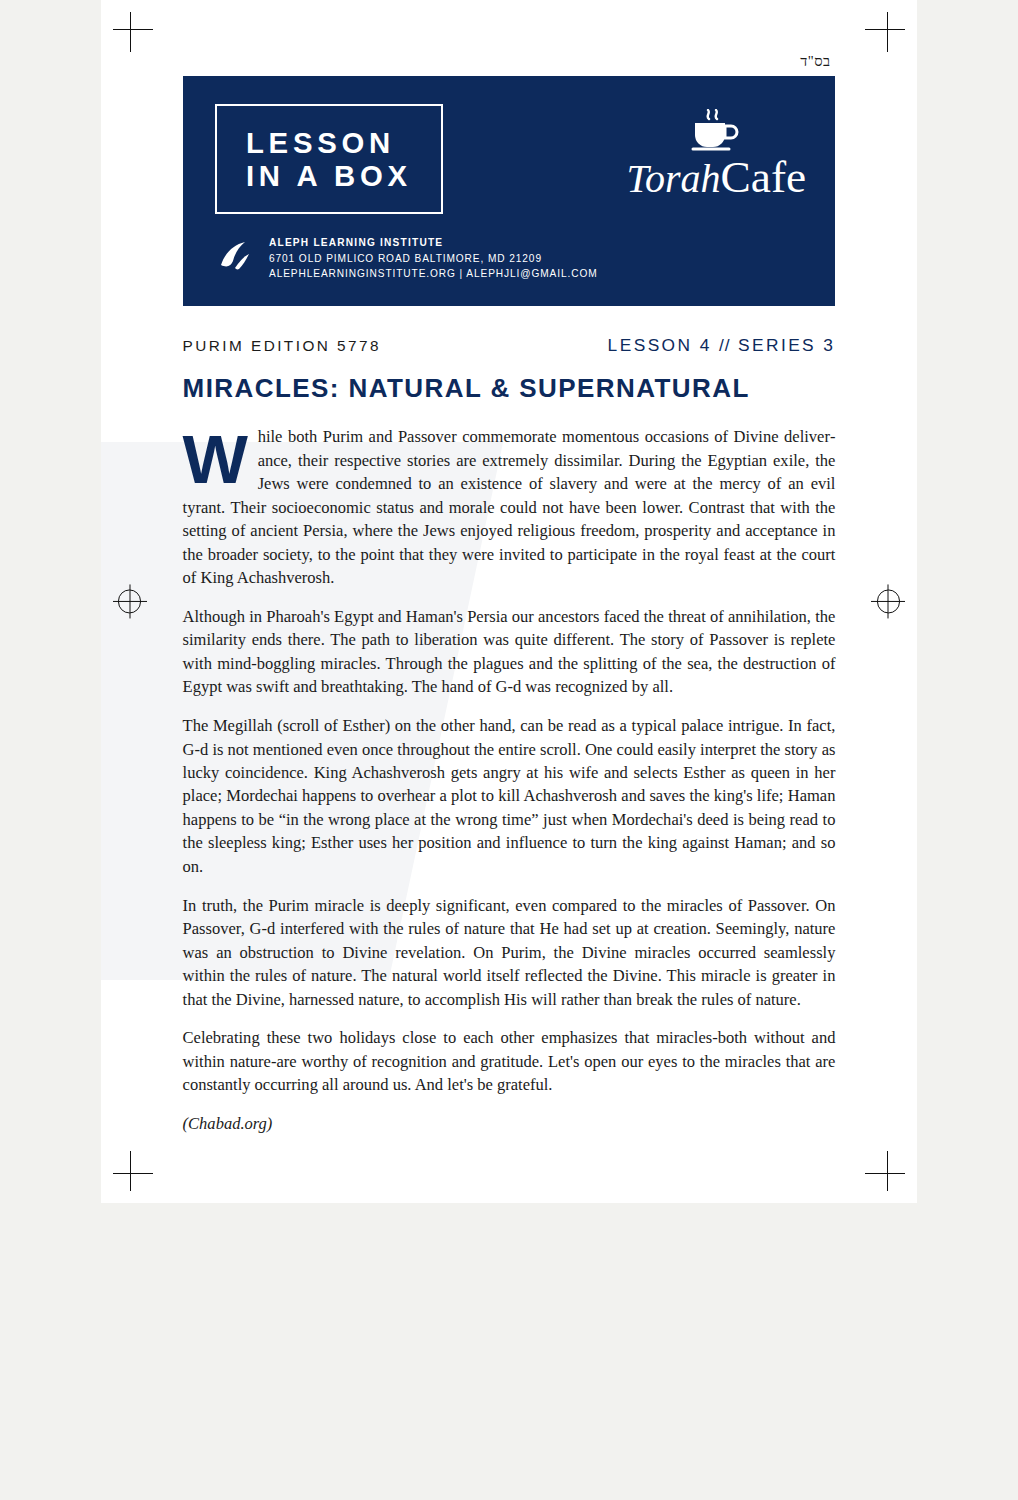בס"ד
LESSON
IN A BOX
Aleph Learning Institute
6701 Old Pimlico Road Baltimore, MD 21209
alephlearninginstitute.org | alephjli@gmail.com
Torah Cafe
Purim Edition 5778
Lesson 4 // Series 3
Miracles: Natural & Supernatural
While both Purim and Passover commemorate momentous occasions of Divine deliverance, their respective stories are extremely dissimilar. During the Egyptian exile, the Jews were condemned to an existence of slavery and were at the mercy of an evil tyrant. Their socioeconomic status and morale could not have been lower. Contrast that with the setting of ancient Persia, where the Jews enjoyed religious freedom, prosperity and acceptance in the broader society, to the point that they were invited to participate in the royal feast at the court of King Achashverosh.
Although in Pharoah's Egypt and Haman's Persia our ancestors faced the threat of annihilation, the similarity ends there. The path to liberation was quite different. The story of Passover is replete with mind-boggling miracles. Through the plagues and the splitting of the sea, the destruction of Egypt was swift and breathtaking. The hand of G-d was recognized by all.
The Megillah (scroll of Esther) on the other hand, can be read as a typical palace intrigue. In fact, G-d is not mentioned even once throughout the entire scroll. One could easily interpret the story as lucky coincidence. King Achashverosh gets angry at his wife and selects Esther as queen in her place; Mordechai happens to overhear a plot to kill Achashverosh and saves the king's life; Haman happens to be “in the wrong place at the wrong time” just when Mordechai's deed is being read to the sleepless king; Esther uses her position and influence to turn the king against Haman; and so on.
In truth, the Purim miracle is deeply significant, even compared to the miracles of Passover. On Passover, G-d interfered with the rules of nature that He had set up at creation. Seemingly, nature was an obstruction to Divine revelation. On Purim, the Divine miracles occurred seamlessly within the rules of nature. The natural world itself reflected the Divine. This miracle is greater in that the Divine, harnessed nature, to accomplish His will rather than break the rules of nature.
Celebrating these two holidays close to each other emphasizes that miracles-both without and within nature-are worthy of recognition and gratitude. Let's open our eyes to the miracles that are constantly occurring all around us. And let's be grateful.
(Chabad.org)